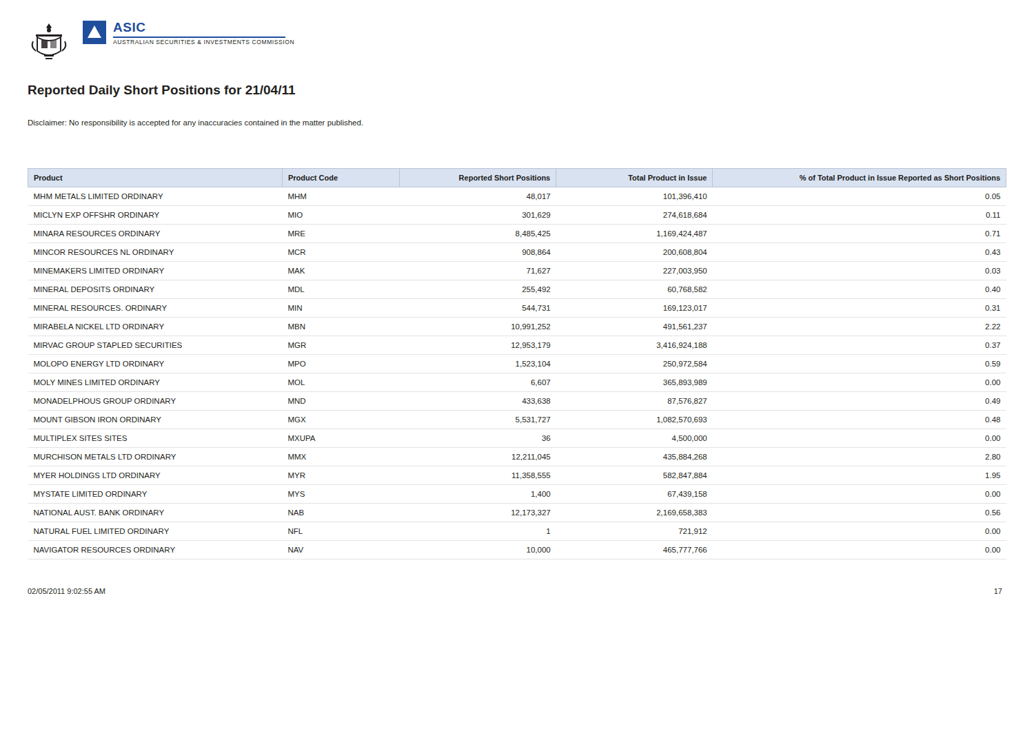ASIC
Australian Securities & Investments Commission
Reported Daily Short Positions for 21/04/11
Disclaimer: No responsibility is accepted for any inaccuracies contained in the matter published.
| Product | Product Code | Reported Short Positions | Total Product in Issue | % of Total Product in Issue Reported as Short Positions |
| --- | --- | --- | --- | --- |
| MHM METALS LIMITED ORDINARY | MHM | 48,017 | 101,396,410 | 0.05 |
| MICLYN EXP OFFSHR ORDINARY | MIO | 301,629 | 274,618,684 | 0.11 |
| MINARA RESOURCES ORDINARY | MRE | 8,485,425 | 1,169,424,487 | 0.71 |
| MINCOR RESOURCES NL ORDINARY | MCR | 908,864 | 200,608,804 | 0.43 |
| MINEMAKERS LIMITED ORDINARY | MAK | 71,627 | 227,003,950 | 0.03 |
| MINERAL DEPOSITS ORDINARY | MDL | 255,492 | 60,768,582 | 0.40 |
| MINERAL RESOURCES. ORDINARY | MIN | 544,731 | 169,123,017 | 0.31 |
| MIRABELA NICKEL LTD ORDINARY | MBN | 10,991,252 | 491,561,237 | 2.22 |
| MIRVAC GROUP STAPLED SECURITIES | MGR | 12,953,179 | 3,416,924,188 | 0.37 |
| MOLOPO ENERGY LTD ORDINARY | MPO | 1,523,104 | 250,972,584 | 0.59 |
| MOLY MINES LIMITED ORDINARY | MOL | 6,607 | 365,893,989 | 0.00 |
| MONADELPHOUS GROUP ORDINARY | MND | 433,638 | 87,576,827 | 0.49 |
| MOUNT GIBSON IRON ORDINARY | MGX | 5,531,727 | 1,082,570,693 | 0.48 |
| MULTIPLEX SITES SITES | MXUPA | 36 | 4,500,000 | 0.00 |
| MURCHISON METALS LTD ORDINARY | MMX | 12,211,045 | 435,884,268 | 2.80 |
| MYER HOLDINGS LTD ORDINARY | MYR | 11,358,555 | 582,847,884 | 1.95 |
| MYSTATE LIMITED ORDINARY | MYS | 1,400 | 67,439,158 | 0.00 |
| NATIONAL AUST. BANK ORDINARY | NAB | 12,173,327 | 2,169,658,383 | 0.56 |
| NATURAL FUEL LIMITED ORDINARY | NFL | 1 | 721,912 | 0.00 |
| NAVIGATOR RESOURCES ORDINARY | NAV | 10,000 | 465,777,766 | 0.00 |
02/05/2011 9:02:55 AM
17